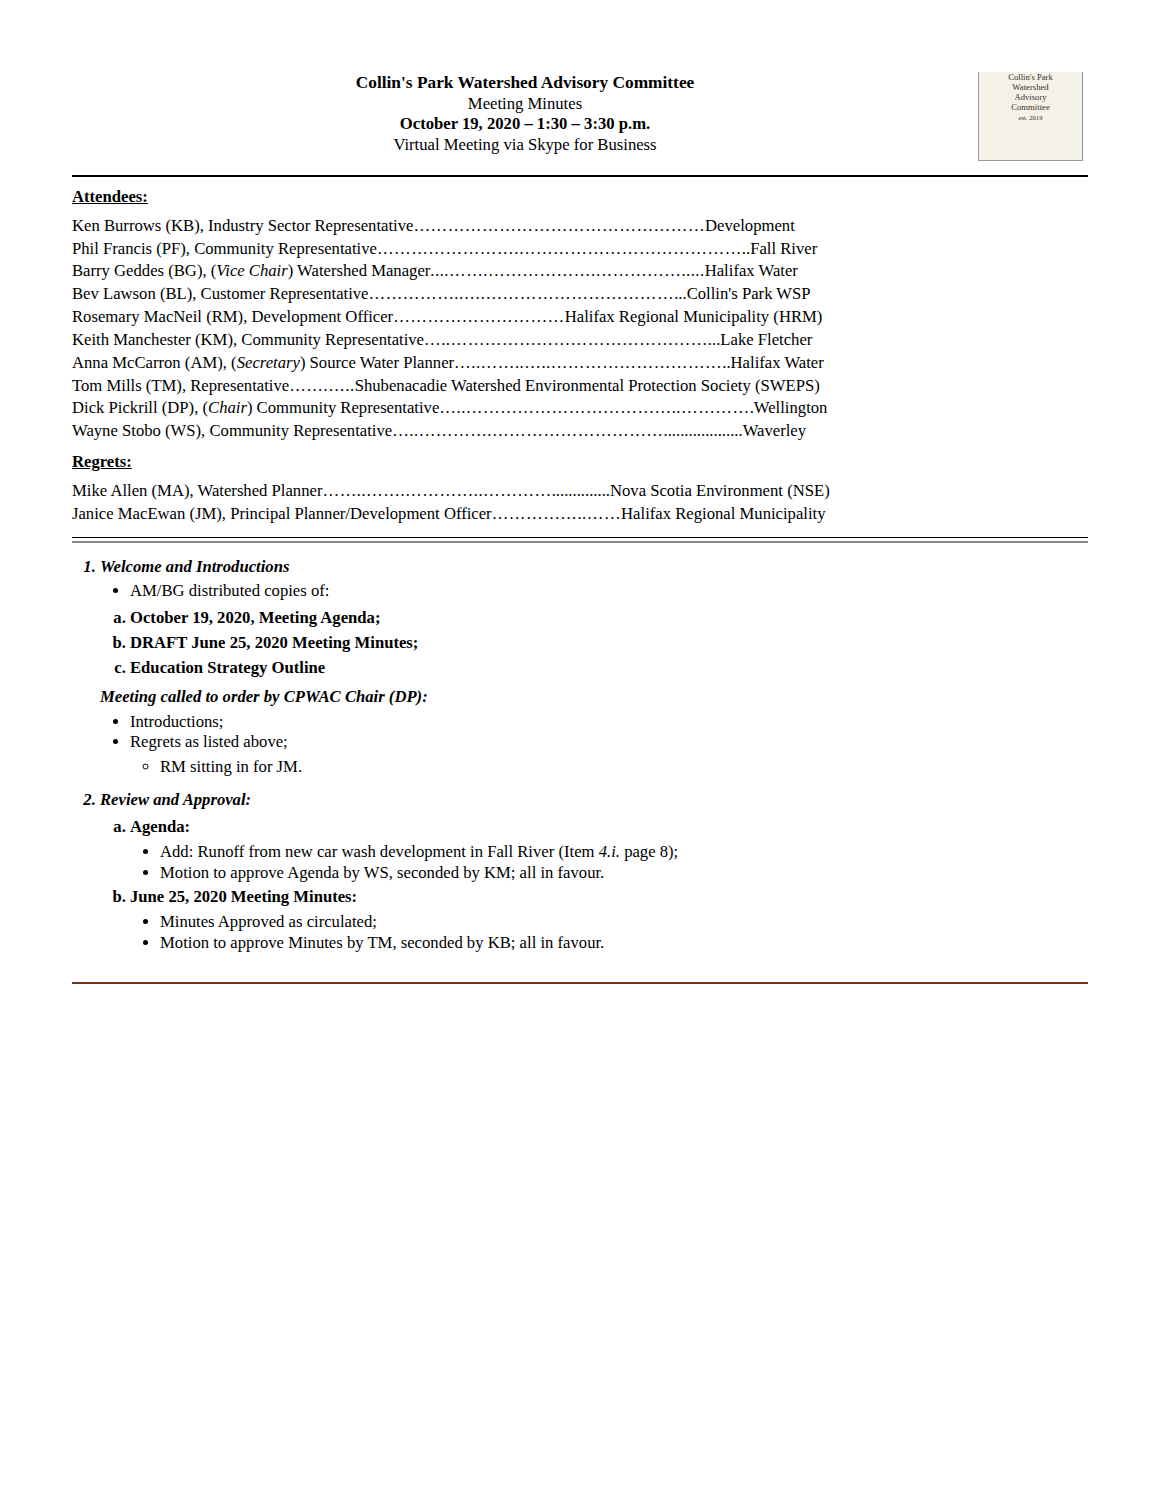Collin's Park
Watershed
Advisory
Committee
est. 2019
Collin's Park Watershed Advisory Committee
Meeting Minutes
October 19, 2020 – 1:30 – 3:30 p.m.
Virtual Meeting via Skype for Business
Attendees:
Ken Burrows (KB), Industry Sector Representative……………………………………………Development
Phil Francis (PF), Community Representative…………………….…………………………………..Fall River
Barry Geddes (BG), (Vice Chair) Watershed Manager....…….……………….……………..... Halifax Water
Bev Lawson (BL), Customer Representative……………..….……………………………...Collin's Park WSP
Rosemary MacNeil (RM), Development Officer…………………………Halifax Regional Municipality (HRM)
Keith Manchester (KM), Community Representative…..………………………………………...Lake Fletcher
Anna McCarron (AM), (Secretary) Source Water Planner…..……..…..…………………………..Halifax Water
Tom Mills (TM), Representative…….….. Shubenacadie Watershed Environmental Protection Society (SWEPS)
Dick Pickrill (DP), (Chair) Community Representative…..………………………………..………….Wellington
Wayne Stobo (WS), Community Representative…..………….…………………………...................Waverley
Regrets:
Mike Allen (MA), Watershed Planner……..…….…………..…………..............Nova Scotia Environment (NSE)
Janice MacEwan (JM), Principal Planner/Development Officer……………..……Halifax Regional Municipality
Welcome and Introductions
AM/BG distributed copies of:
October 19, 2020, Meeting Agenda;
DRAFT June 25, 2020 Meeting Minutes;
Education Strategy Outline
Meeting called to order by CPWAC Chair (DP):
Introductions;
Regrets as listed above;
RM sitting in for JM.
Review and Approval:
Agenda:
Add: Runoff from new car wash development in Fall River (Item 4.i. page 8);
Motion to approve Agenda by WS, seconded by KM; all in favour.
June 25, 2020 Meeting Minutes:
Minutes Approved as circulated;
Motion to approve Minutes by TM, seconded by KB; all in favour.